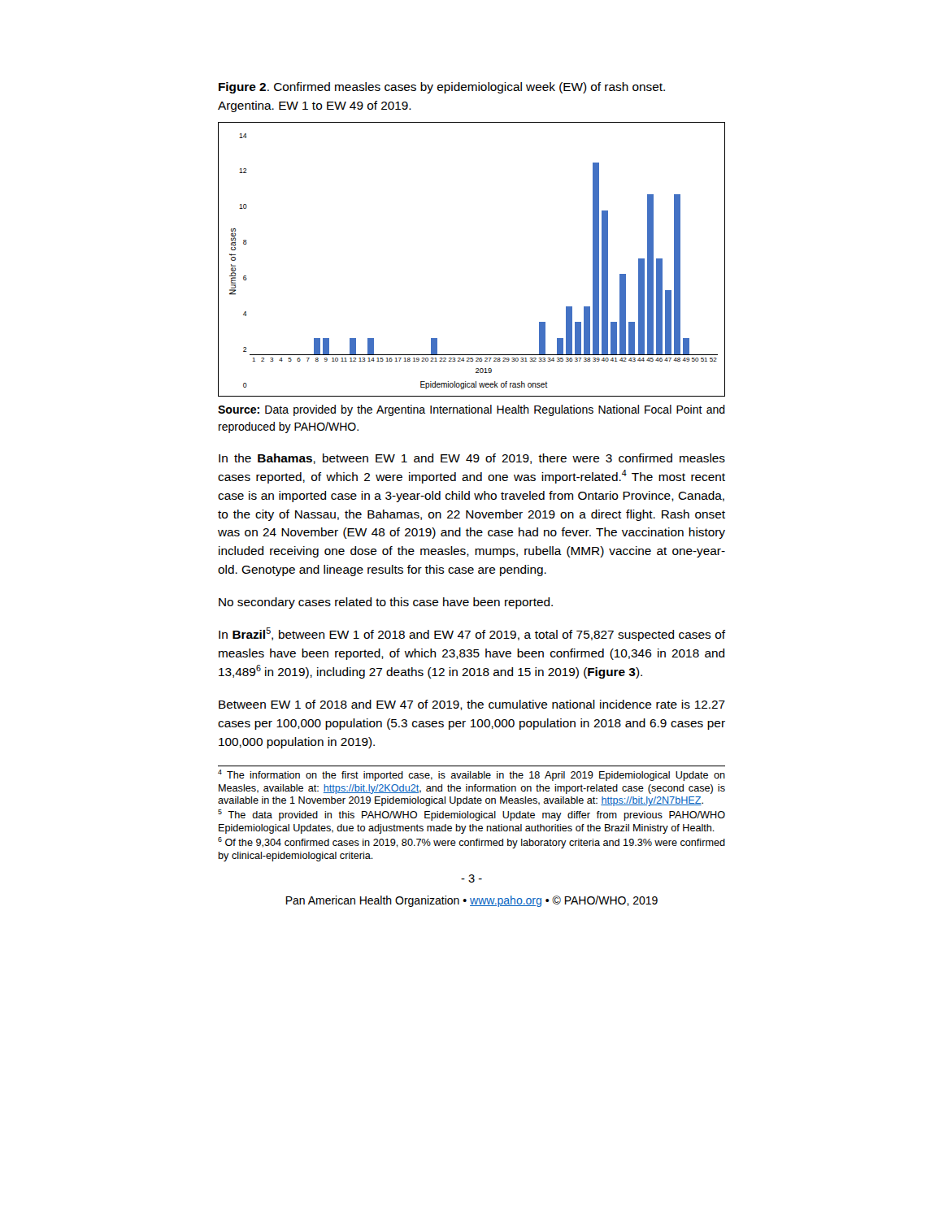Figure 2. Confirmed measles cases by epidemiological week (EW) of rash onset. Argentina. EW 1 to EW 49 of 2019.
Number of cases
14
12
10
8
6
4
2
0
1
2
3
4
5
6
7
8
9
10
11
12
13
14
15
16
17
18
19
20
21
22
23
24
25
26
27
28
29
30
31
32
33
34
35
36
37
38
39
40
41
42
43
44
45
46
47
48
49
50
51
52
2019
Epidemiological week of rash onset
Source: Data provided by the Argentina International Health Regulations National Focal Point and reproduced by PAHO/WHO.
In the Bahamas, between EW 1 and EW 49 of 2019, there were 3 confirmed measles cases reported, of which 2 were imported and one was import-related.4 The most recent case is an imported case in a 3-year-old child who traveled from Ontario Province, Canada, to the city of Nassau, the Bahamas, on 22 November 2019 on a direct flight. Rash onset was on 24 November (EW 48 of 2019) and the case had no fever. The vaccination history included receiving one dose of the measles, mumps, rubella (MMR) vaccine at one-year-old. Genotype and lineage results for this case are pending.
No secondary cases related to this case have been reported.
In Brazil5, between EW 1 of 2018 and EW 47 of 2019, a total of 75,827 suspected cases of measles have been reported, of which 23,835 have been confirmed (10,346 in 2018 and 13,4896 in 2019), including 27 deaths (12 in 2018 and 15 in 2019) (Figure 3).
Between EW 1 of 2018 and EW 47 of 2019, the cumulative national incidence rate is 12.27 cases per 100,000 population (5.3 cases per 100,000 population in 2018 and 6.9 cases per 100,000 population in 2019).
4 The information on the first imported case, is available in the 18 April 2019 Epidemiological Update on Measles, available at: https://bit.ly/2KOdu2t, and the information on the import-related case (second case) is available in the 1 November 2019 Epidemiological Update on Measles, available at: https://bit.ly/2N7bHEZ.
5 The data provided in this PAHO/WHO Epidemiological Update may differ from previous PAHO/WHO Epidemiological Updates, due to adjustments made by the national authorities of the Brazil Ministry of Health.
6 Of the 9,304 confirmed cases in 2019, 80.7% were confirmed by laboratory criteria and 19.3% were confirmed by clinical-epidemiological criteria.
- 3 -
Pan American Health Organization • www.paho.org • © PAHO/WHO, 2019